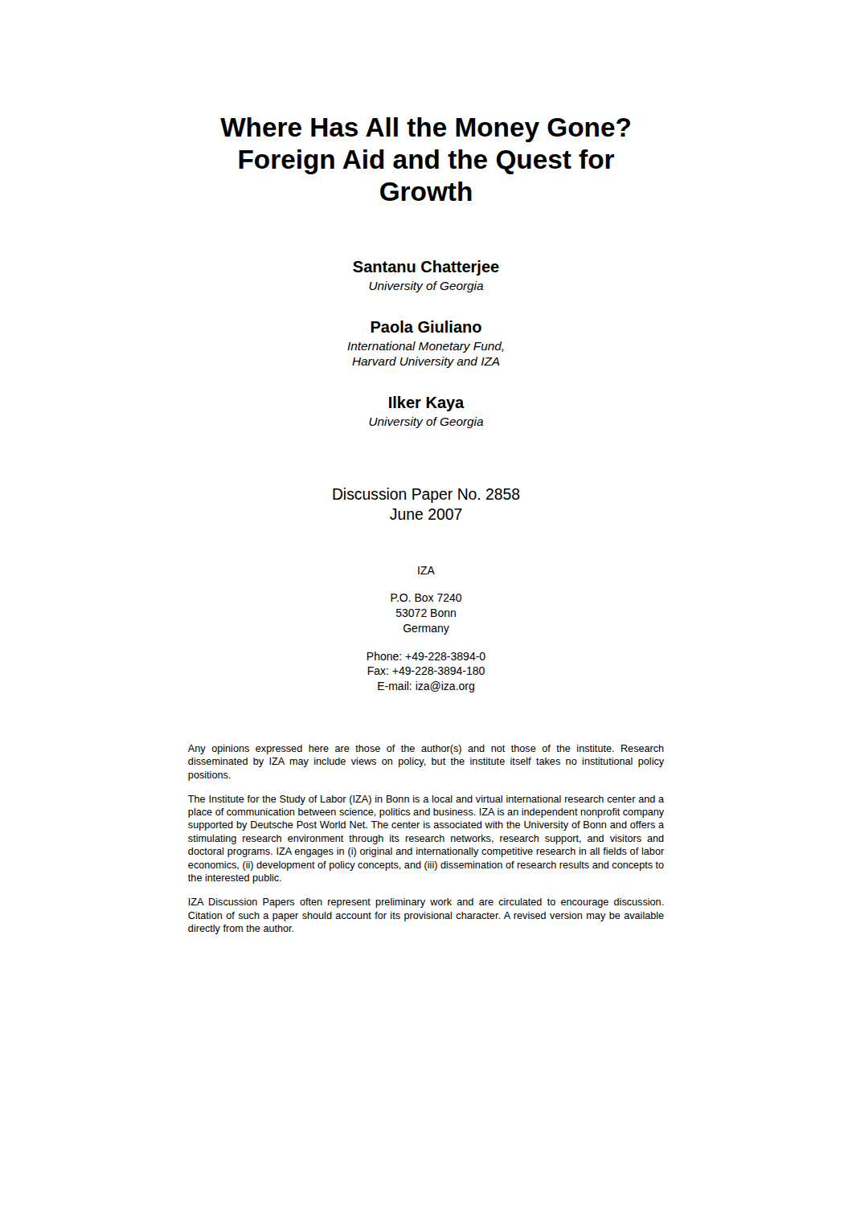Where Has All the Money Gone?
Foreign Aid and the Quest for Growth
Santanu Chatterjee
University of Georgia
Paola Giuliano
International Monetary Fund,
Harvard University and IZA
Ilker Kaya
University of Georgia
Discussion Paper No. 2858
June 2007
IZA
P.O. Box 7240
53072 Bonn
Germany
Phone: +49-228-3894-0
Fax: +49-228-3894-180
E-mail: iza@iza.org
Any opinions expressed here are those of the author(s) and not those of the institute. Research disseminated by IZA may include views on policy, but the institute itself takes no institutional policy positions.
The Institute for the Study of Labor (IZA) in Bonn is a local and virtual international research center and a place of communication between science, politics and business. IZA is an independent nonprofit company supported by Deutsche Post World Net. The center is associated with the University of Bonn and offers a stimulating research environment through its research networks, research support, and visitors and doctoral programs. IZA engages in (i) original and internationally competitive research in all fields of labor economics, (ii) development of policy concepts, and (iii) dissemination of research results and concepts to the interested public.
IZA Discussion Papers often represent preliminary work and are circulated to encourage discussion. Citation of such a paper should account for its provisional character. A revised version may be available directly from the author.